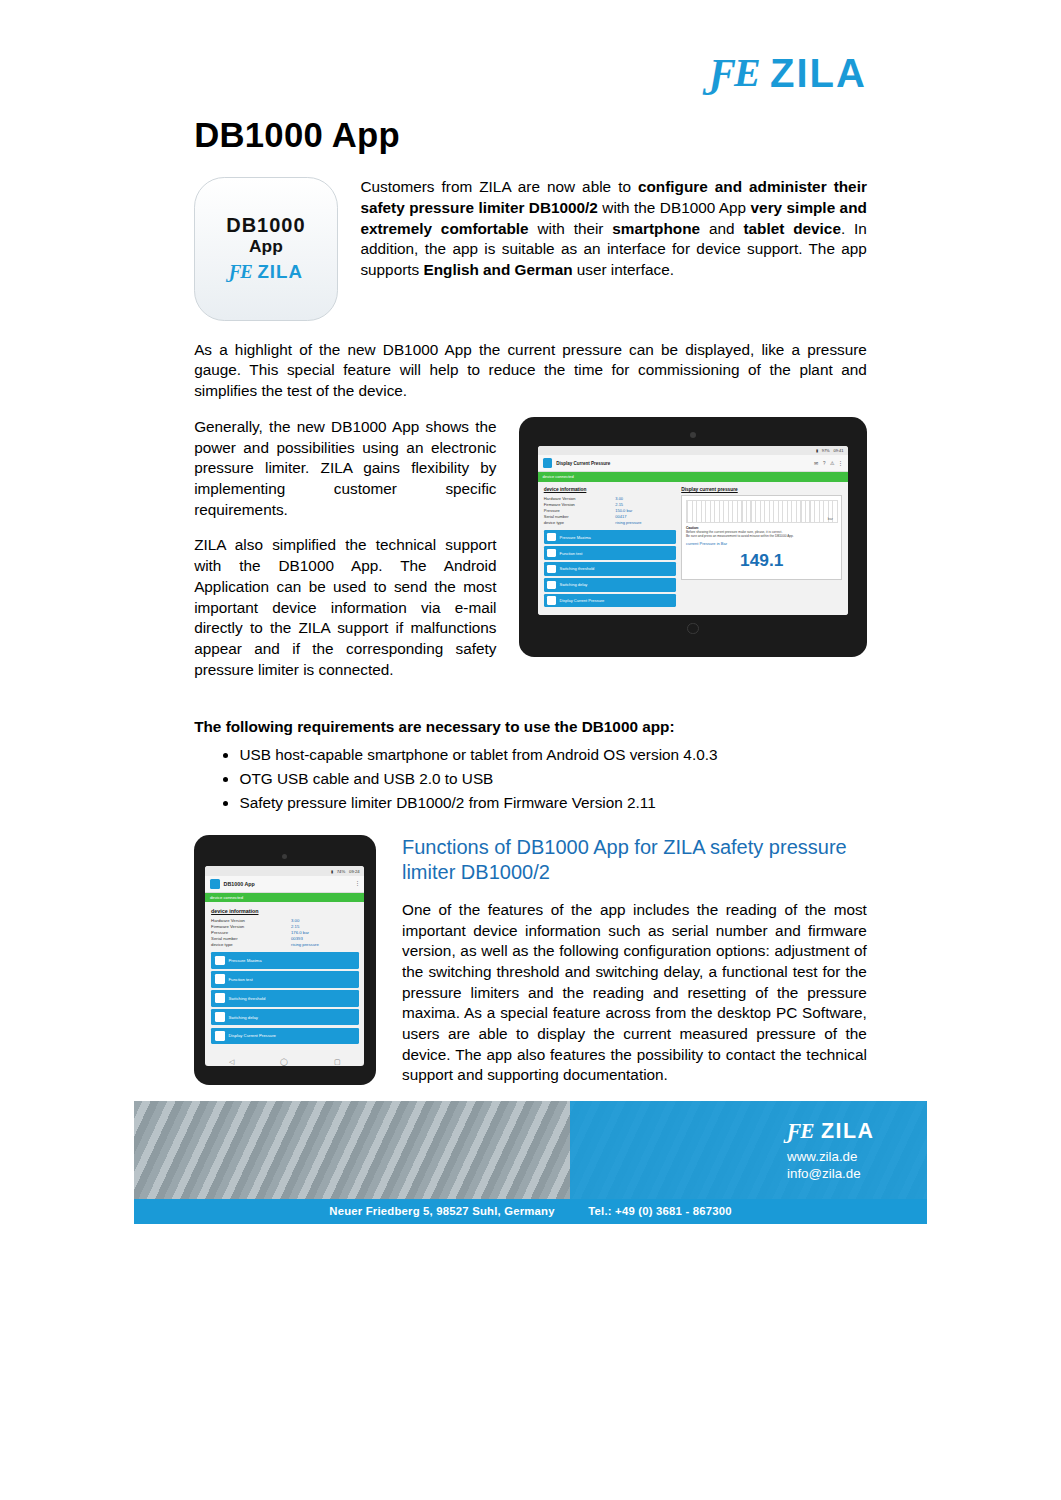ƑE ZILA
DB1000 App
DB1000
App
ƑE ZILA
Customers from ZILA are now able to configure and administer their safety pressure limiter DB1000/2 with the DB1000 App very simple and extremely comfortable with their smartphone and tablet device. In addition, the app is suitable as an interface for device support. The app supports English and German user interface.
As a highlight of the new DB1000 App the current pressure can be displayed, like a pressure gauge. This special feature will help to reduce the time for commissioning of the plant and simplifies the test of the device.
Generally, the new DB1000 App shows the power and possibilities using an electronic pressure limiter. ZILA gains flexibility by implementing customer specific requirements.
ZILA also simplified the technical support with the DB1000 App. The Android Application can be used to send the most important device information via e-mail directly to the ZILA support if malfunctions appear and if the corresponding safety pressure limiter is connected.
▮97% 09:41
Display Current Pressure
✉?⚠⋮
device connected
device information
| Hardware Version | 3.00 |
| Firmware Version | 2.15 |
| Pressure | 150.0 bar |
| Serial number | 00417 |
| device type | rising pressure |
Pressure Maxima
Function test
Switching threshold
Switching delay
Display Current Pressure
Display current pressure
Caution:
Before showing the current pressure make sure, please, it is correct.
Be sure and press an measurement to avoid misuse within the DB1000 App.
current Pressure in Bar
149.1
The following requirements are necessary to use the DB1000 app:
USB host-capable smartphone or tablet from Android OS version 4.0.3
OTG USB cable and USB 2.0 to USB
Safety pressure limiter DB1000/2 from Firmware Version 2.11
▮74% 09:24
DB1000 App
⋮
device connected
device information
| Hardware Version | 3.00 |
| Firmware Version | 2.15 |
| Pressure | 176.0 bar |
| Serial number | 00393 |
| device type | rising pressure |
Pressure Maxima
Function test
Switching threshold
Switching delay
Display Current Pressure
◁◯▢
Functions of DB1000 App for ZILA safety pressure limiter DB1000/2
One of the features of the app includes the reading of the most important device information such as serial number and firmware version, as well as the following configuration options: adjustment of the switching threshold and switching delay, a functional test for the pressure limiters and the reading and resetting of the pressure maxima. As a special feature across from the desktop PC Software, users are able to display the current measured pressure of the device. The app also features the possibility to contact the technical support and supporting documentation.
ƑE ZILA
www.zila.de
info@zila.de
Neuer Friedberg 5, 98527 Suhl, Germany Tel.: +49 (0) 3681 - 867300